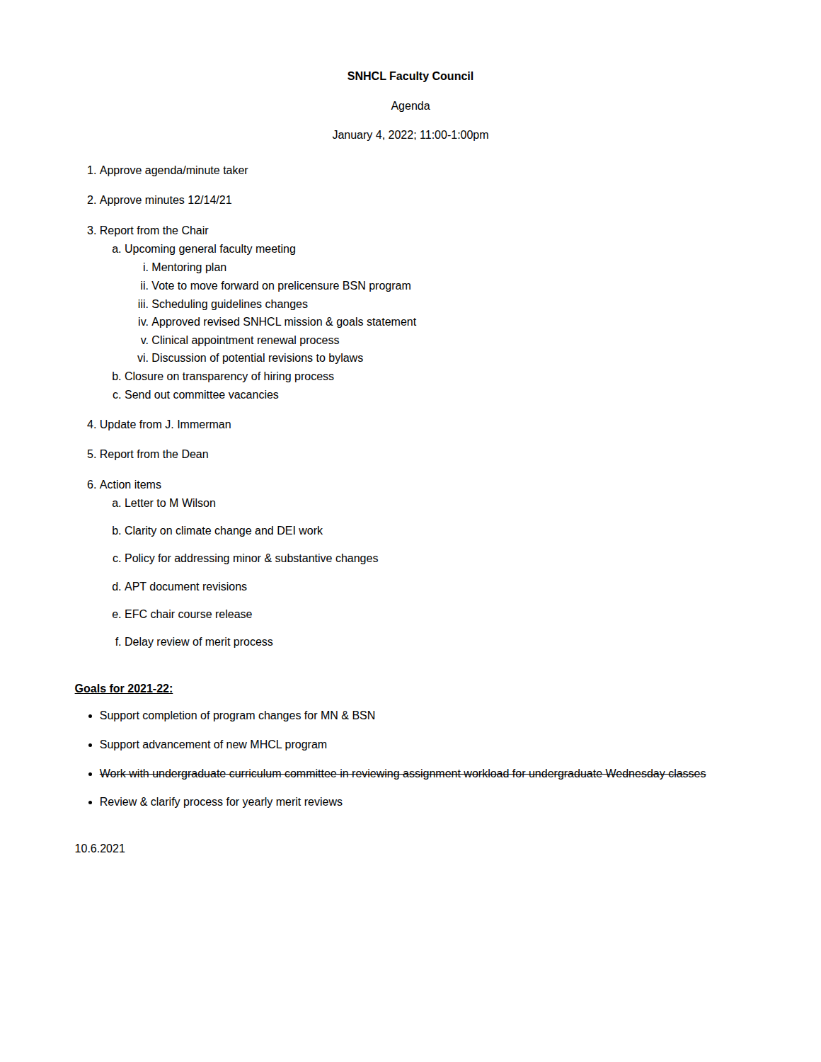SNHCL Faculty Council
Agenda
January 4, 2022; 11:00-1:00pm
Approve agenda/minute taker
Approve minutes 12/14/21
Report from the Chair
Upcoming general faculty meeting
Mentoring plan
Vote to move forward on prelicensure BSN program
Scheduling guidelines changes
Approved revised SNHCL mission & goals statement
Clinical appointment renewal process
Discussion of potential revisions to bylaws
Closure on transparency of hiring process
Send out committee vacancies
Update from J. Immerman
Report from the Dean
Action items
Letter to M Wilson
Clarity on climate change and DEI work
Policy for addressing minor & substantive changes
APT document revisions
EFC chair course release
Delay review of merit process
Goals for 2021-22:
Support completion of program changes for MN & BSN
Support advancement of new MHCL program
Work with undergraduate curriculum committee in reviewing assignment workload for undergraduate Wednesday classes
Review & clarify process for yearly merit reviews
10.6.2021